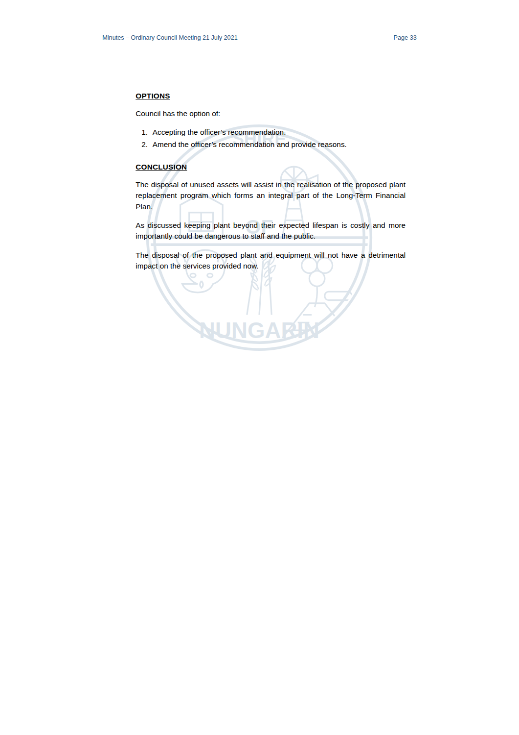Minutes – Ordinary Council Meeting 21 July 2021
Page 33
SHIRE OF NUNGARIN
OPTIONS
Council has the option of:
Accepting the officer’s recommendation.
Amend the officer’s recommendation and provide reasons.
CONCLUSION
The disposal of unused assets will assist in the realisation of the proposed plant replacement program which forms an integral part of the Long-Term Financial Plan.
As discussed keeping plant beyond their expected lifespan is costly and more importantly could be dangerous to staff and the public.
The disposal of the proposed plant and equipment will not have a detrimental impact on the services provided now.